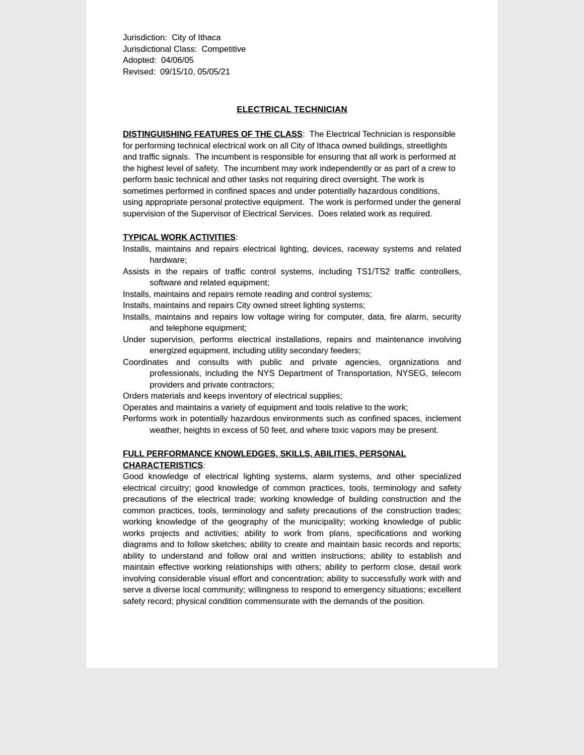Jurisdiction: City of Ithaca
Jurisdictional Class: Competitive
Adopted: 04/06/05
Revised: 09/15/10, 05/05/21
ELECTRICAL TECHNICIAN
DISTINGUISHING FEATURES OF THE CLASS
: The Electrical Technician is responsible for performing technical electrical work on all City of Ithaca owned buildings, streetlights and traffic signals. The incumbent is responsible for ensuring that all work is performed at the highest level of safety. The incumbent may work independently or as part of a crew to perform basic technical and other tasks not requiring direct oversight. The work is sometimes performed in confined spaces and under potentially hazardous conditions, using appropriate personal protective equipment. The work is performed under the general supervision of the Supervisor of Electrical Services. Does related work as required.
TYPICAL WORK ACTIVITIES
:
Installs, maintains and repairs electrical lighting, devices, raceway systems and related hardware;
Assists in the repairs of traffic control systems, including TS1/TS2 traffic controllers, software and related equipment;
Installs, maintains and repairs remote reading and control systems;
Installs, maintains and repairs City owned street lighting systems;
Installs, maintains and repairs low voltage wiring for computer, data, fire alarm, security and telephone equipment;
Under supervision, performs electrical installations, repairs and maintenance involving energized equipment, including utility secondary feeders;
Coordinates and consults with public and private agencies, organizations and professionals, including the NYS Department of Transportation, NYSEG, telecom providers and private contractors;
Orders materials and keeps inventory of electrical supplies;
Operates and maintains a variety of equipment and tools relative to the work;
Performs work in potentially hazardous environments such as confined spaces, inclement weather, heights in excess of 50 feet, and where toxic vapors may be present.
FULL PERFORMANCE KNOWLEDGES, SKILLS, ABILITIES, PERSONAL CHARACTERISTICS
:
Good knowledge of electrical lighting systems, alarm systems, and other specialized electrical circuitry; good knowledge of common practices, tools, terminology and safety precautions of the electrical trade; working knowledge of building construction and the common practices, tools, terminology and safety precautions of the construction trades; working knowledge of the geography of the municipality; working knowledge of public works projects and activities; ability to work from plans, specifications and working diagrams and to follow sketches; ability to create and maintain basic records and reports; ability to understand and follow oral and written instructions; ability to establish and maintain effective working relationships with others; ability to perform close, detail work involving considerable visual effort and concentration; ability to successfully work with and serve a diverse local community; willingness to respond to emergency situations; excellent safety record; physical condition commensurate with the demands of the position.